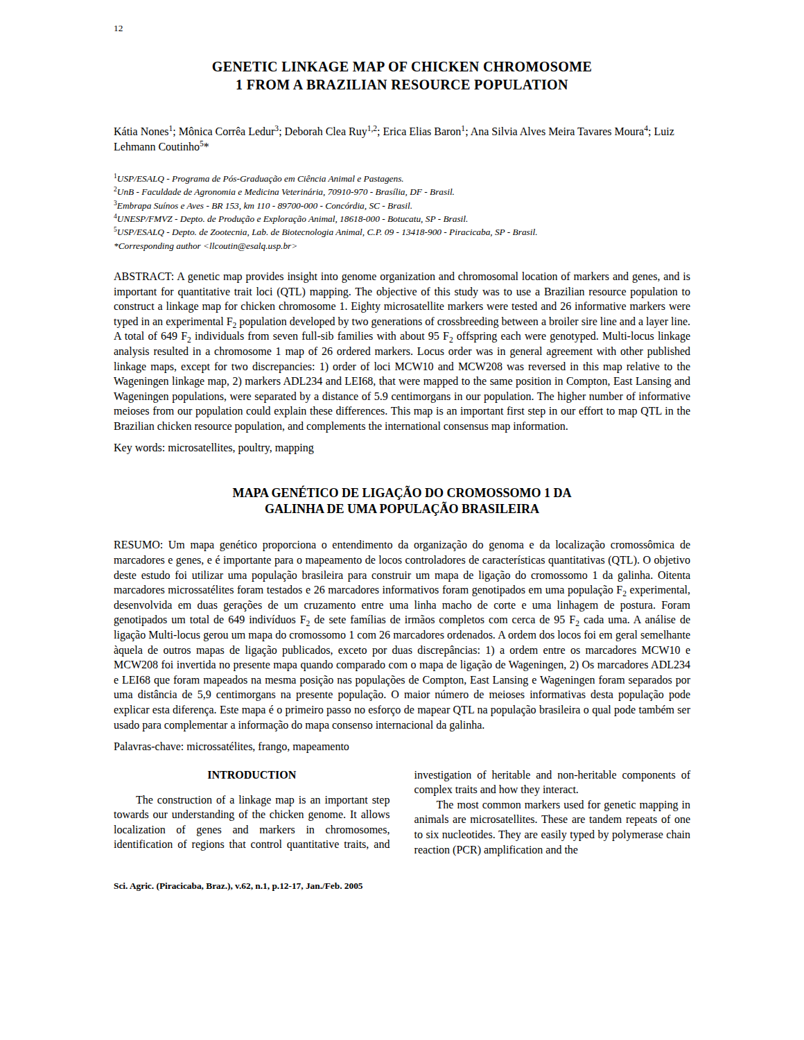12
Genetic linkage map of chicken chromosome
1 from a Brazilian resource population
Kátia Nones1; Mônica Corrêa Ledur3; Deborah Clea Ruy1,2; Erica Elias Baron1; Ana Silvia Alves Meira Tavares Moura4; Luiz Lehmann Coutinho5*
1USP/ESALQ - Programa de Pós-Graduação em Ciência Animal e Pastagens.
2UnB - Faculdade de Agronomia e Medicina Veterinária, 70910-970 - Brasília, DF - Brasil.
3Embrapa Suínos e Aves - BR 153, km 110 - 89700-000 - Concórdia, SC - Brasil.
4UNESP/FMVZ - Depto. de Produção e Exploração Animal, 18618-000 - Botucatu, SP - Brasil.
5USP/ESALQ - Depto. de Zootecnia, Lab. de Biotecnologia Animal, C.P. 09 - 13418-900 - Piracicaba, SP - Brasil.
*Corresponding author <llcoutin@esalq.usp.br>
ABSTRACT: A genetic map provides insight into genome organization and chromosomal location of markers and genes, and is important for quantitative trait loci (QTL) mapping. The objective of this study was to use a Brazilian resource population to construct a linkage map for chicken chromosome 1. Eighty microsatellite markers were tested and 26 informative markers were typed in an experimental F2 population developed by two generations of crossbreeding between a broiler sire line and a layer line. A total of 649 F2 individuals from seven full-sib families with about 95 F2 offspring each were genotyped. Multi-locus linkage analysis resulted in a chromosome 1 map of 26 ordered markers. Locus order was in general agreement with other published linkage maps, except for two discrepancies: 1) order of loci MCW10 and MCW208 was reversed in this map relative to the Wageningen linkage map, 2) markers ADL234 and LEI68, that were mapped to the same position in Compton, East Lansing and Wageningen populations, were separated by a distance of 5.9 centimorgans in our population. The higher number of informative meioses from our population could explain these differences. This map is an important first step in our effort to map QTL in the Brazilian chicken resource population, and complements the international consensus map information.
Key words: microsatellites, poultry, mapping
Mapa genético de ligação do cromossomo 1 da
galinha de uma população brasileira
RESUMO: Um mapa genético proporciona o entendimento da organização do genoma e da localização cromossômica de marcadores e genes, e é importante para o mapeamento de locos controladores de características quantitativas (QTL). O objetivo deste estudo foi utilizar uma população brasileira para construir um mapa de ligação do cromossomo 1 da galinha. Oitenta marcadores microssatélites foram testados e 26 marcadores informativos foram genotipados em uma população F2 experimental, desenvolvida em duas gerações de um cruzamento entre uma linha macho de corte e uma linhagem de postura. Foram genotipados um total de 649 indivíduos F2 de sete famílias de irmãos completos com cerca de 95 F2 cada uma. A análise de ligação Multi-locus gerou um mapa do cromossomo 1 com 26 marcadores ordenados. A ordem dos locos foi em geral semelhante àquela de outros mapas de ligação publicados, exceto por duas discrepâncias: 1) a ordem entre os marcadores MCW10 e MCW208 foi invertida no presente mapa quando comparado com o mapa de ligação de Wageningen, 2) Os marcadores ADL234 e LEI68 que foram mapeados na mesma posição nas populações de Compton, East Lansing e Wageningen foram separados por uma distância de 5,9 centimorgans na presente população. O maior número de meioses informativas desta população pode explicar esta diferença. Este mapa é o primeiro passo no esforço de mapear QTL na população brasileira o qual pode também ser usado para complementar a informação do mapa consenso internacional da galinha.
Palavras-chave: microssatélites, frango, mapeamento
Introduction
The construction of a linkage map is an important step towards our understanding of the chicken genome. It allows localization of genes and markers in chromosomes, identification of regions that control quantitative traits, and investigation of heritable and non-heritable components of complex traits and how they interact.
The most common markers used for genetic mapping in animals are microsatellites. These are tandem repeats of one to six nucleotides. They are easily typed by polymerase chain reaction (PCR) amplification and the
Sci. Agric. (Piracicaba, Braz.), v.62, n.1, p.12-17, Jan./Feb. 2005